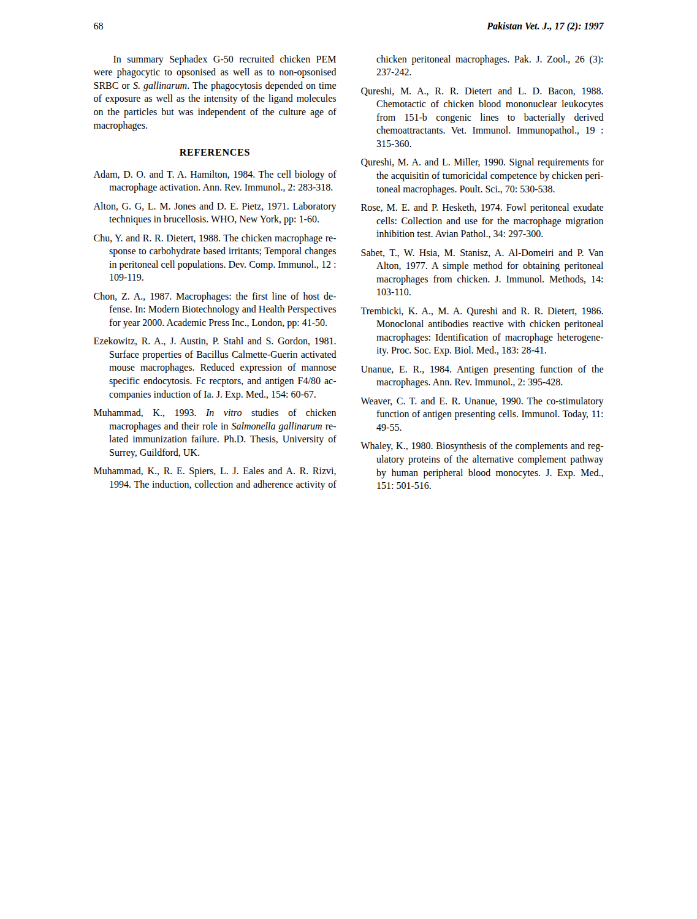68 Pakistan Vet. J., 17 (2): 1997
In summary Sephadex G-50 recruited chicken PEM were phagocytic to opsonised as well as to non-opsonised SRBC or S. gallinarum. The phagocytosis depended on time of exposure as well as the intensity of the ligand molecules on the particles but was independent of the culture age of macrophages.
REFERENCES
Adam, D. O. and T. A. Hamilton, 1984. The cell biology of macrophage activation. Ann. Rev. Immunol., 2: 283-318.
Alton, G. G, L. M. Jones and D. E. Pietz, 1971. Laboratory techniques in brucellosis. WHO, New York, pp: 1-60.
Chu, Y. and R. R. Dietert, 1988. The chicken macrophage response to carbohydrate based irritants; Temporal changes in peritoneal cell populations. Dev. Comp. Immunol., 12 : 109-119.
Chon, Z. A., 1987. Macrophages: the first line of host defense. In: Modern Biotechnology and Health Perspectives for year 2000. Academic Press Inc., London, pp: 41-50.
Ezekowitz, R. A., J. Austin, P. Stahl and S. Gordon, 1981. Surface properties of Bacillus Calmette-Guerin activated mouse macrophages. Reduced expression of mannose specific endocytosis. Fc recptors, and antigen F4/80 accompanies induction of Ia. J. Exp. Med., 154: 60-67.
Muhammad, K., 1993. In vitro studies of chicken macrophages and their role in Salmonella gallinarum related immunization failure. Ph.D. Thesis, University of Surrey, Guildford, UK.
Muhammad, K., R. E. Spiers, L. J. Eales and A. R. Rizvi, 1994. The induction, collection and adherence activity of chicken peritoneal macrophages. Pak. J. Zool., 26 (3): 237-242.
Qureshi, M. A., R. R. Dietert and L. D. Bacon, 1988. Chemotactic of chicken blood mononuclear leukocytes from 151-b congenic lines to bacterially derived chemoattractants. Vet. Immunol. Immunopathol., 19 : 315-360.
Qureshi, M. A. and L. Miller, 1990. Signal requirements for the acquisitin of tumoricidal competence by chicken peritoneal macrophages. Poult. Sci., 70: 530-538.
Rose, M. E. and P. Hesketh, 1974. Fowl peritoneal exudate cells: Collection and use for the macrophage migration inhibition test. Avian Pathol., 34: 297-300.
Sabet, T., W. Hsia, M. Stanisz, A. Al-Domeiri and P. Van Alton, 1977. A simple method for obtaining peritoneal macrophages from chicken. J. Immunol. Methods, 14: 103-110.
Trembicki, K. A., M. A. Qureshi and R. R. Dietert, 1986. Monoclonal antibodies reactive with chicken peritoneal macrophages: Identification of macrophage heterogeneity. Proc. Soc. Exp. Biol. Med., 183: 28-41.
Unanue, E. R., 1984. Antigen presenting function of the macrophages. Ann. Rev. Immunol., 2: 395-428.
Weaver, C. T. and E. R. Unanue, 1990. The co-stimulatory function of antigen presenting cells. Immunol. Today, 11: 49-55.
Whaley, K., 1980. Biosynthesis of the complements and regulatory proteins of the alternative complement pathway by human peripheral blood monocytes. J. Exp. Med., 151: 501-516.